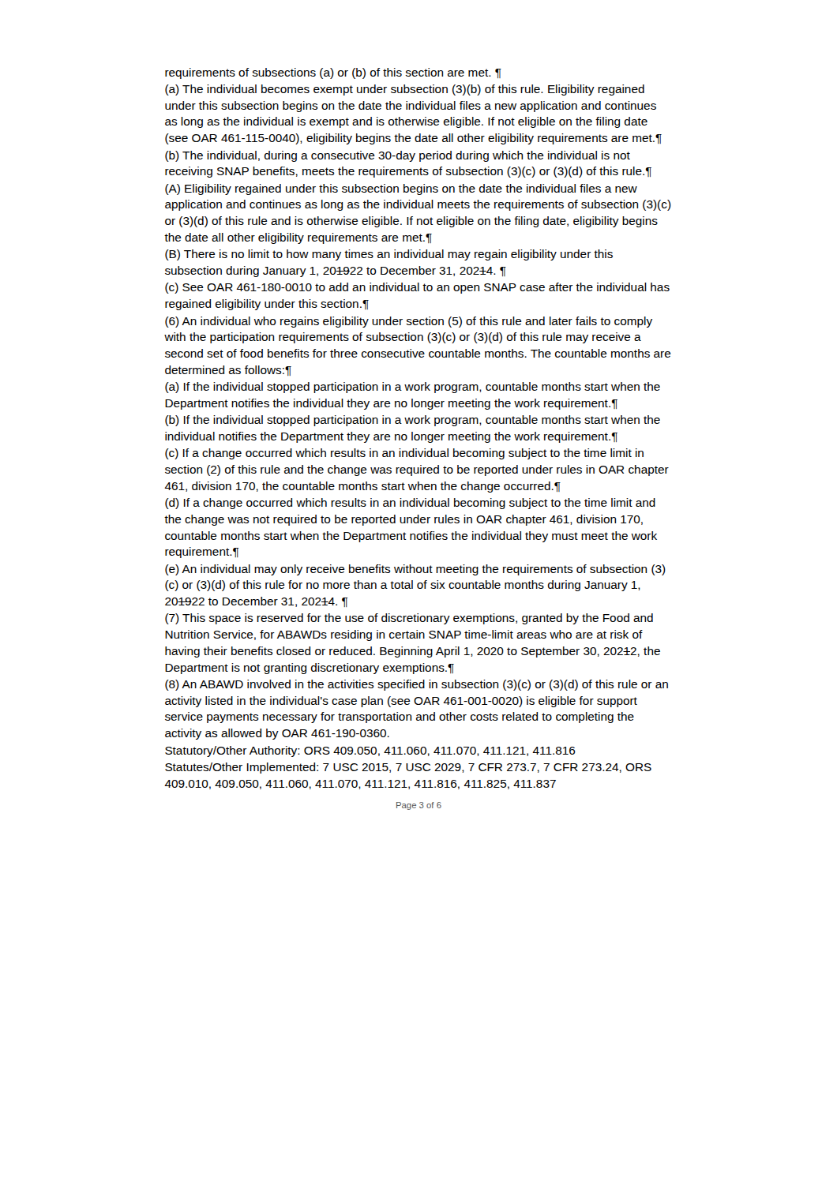requirements of subsections (a) or (b) of this section are met. ¶
(a) The individual becomes exempt under subsection (3)(b) of this rule. Eligibility regained under this subsection begins on the date the individual files a new application and continues as long as the individual is exempt and is otherwise eligible. If not eligible on the filing date (see OAR 461-115-0040), eligibility begins the date all other eligibility requirements are met.¶
(b) The individual, during a consecutive 30-day period during which the individual is not receiving SNAP benefits, meets the requirements of subsection (3)(c) or (3)(d) of this rule.¶
(A) Eligibility regained under this subsection begins on the date the individual files a new application and continues as long as the individual meets the requirements of subsection (3)(c) or (3)(d) of this rule and is otherwise eligible. If not eligible on the filing date, eligibility begins the date all other eligibility requirements are met.¶
(B) There is no limit to how many times an individual may regain eligibility under this subsection during January 1, 201922 to December 31, 20214. ¶
(c) See OAR 461-180-0010 to add an individual to an open SNAP case after the individual has regained eligibility under this section.¶
(6) An individual who regains eligibility under section (5) of this rule and later fails to comply with the participation requirements of subsection (3)(c) or (3)(d) of this rule may receive a second set of food benefits for three consecutive countable months. The countable months are determined as follows:¶
(a) If the individual stopped participation in a work program, countable months start when the Department notifies the individual they are no longer meeting the work requirement.¶
(b) If the individual stopped participation in a work program, countable months start when the individual notifies the Department they are no longer meeting the work requirement.¶
(c) If a change occurred which results in an individual becoming subject to the time limit in section (2) of this rule and the change was required to be reported under rules in OAR chapter 461, division 170, the countable months start when the change occurred.¶
(d) If a change occurred which results in an individual becoming subject to the time limit and the change was not required to be reported under rules in OAR chapter 461, division 170, countable months start when the Department notifies the individual they must meet the work requirement.¶
(e) An individual may only receive benefits without meeting the requirements of subsection (3)(c) or (3)(d) of this rule for no more than a total of six countable months during January 1, 201922 to December 31, 20214. ¶
(7) This space is reserved for the use of discretionary exemptions, granted by the Food and Nutrition Service, for ABAWDs residing in certain SNAP time-limit areas who are at risk of having their benefits closed or reduced. Beginning April 1, 2020 to September 30, 20212, the Department is not granting discretionary exemptions.¶
(8) An ABAWD involved in the activities specified in subsection (3)(c) or (3)(d) of this rule or an activity listed in the individual's case plan (see OAR 461-001-0020) is eligible for support service payments necessary for transportation and other costs related to completing the activity as allowed by OAR 461-190-0360.
Statutory/Other Authority: ORS 409.050, 411.060, 411.070, 411.121, 411.816
Statutes/Other Implemented: 7 USC 2015, 7 USC 2029, 7 CFR 273.7, 7 CFR 273.24, ORS 409.010, 409.050, 411.060, 411.070, 411.121, 411.816, 411.825, 411.837
Page 3 of 6